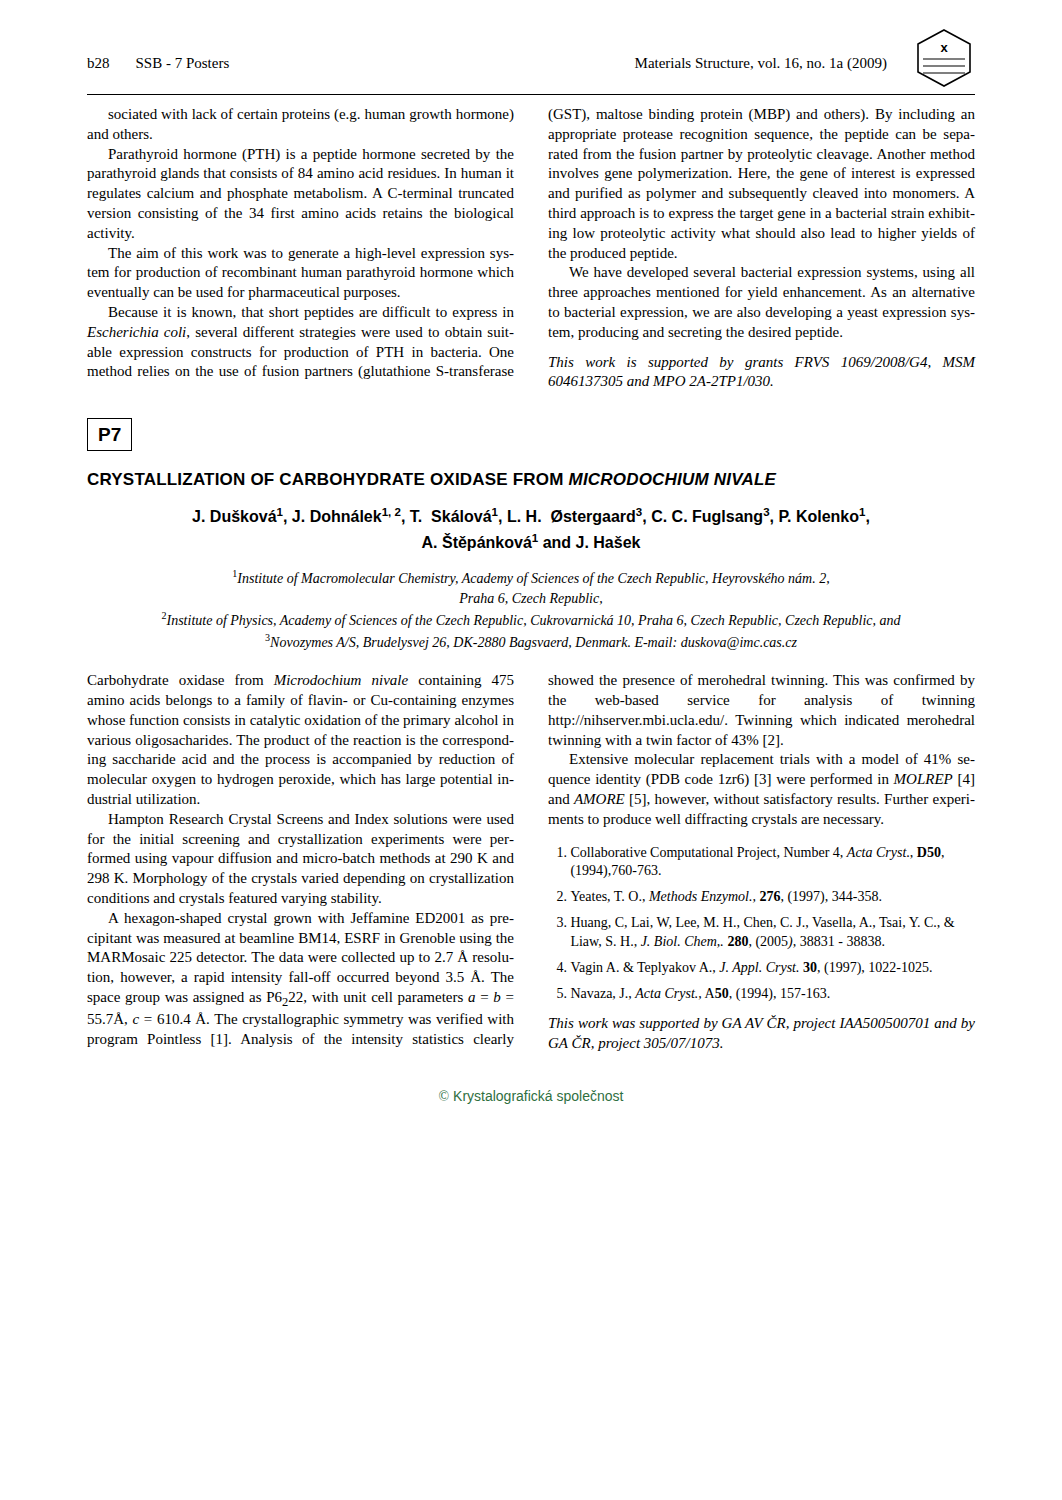b28 SSB - 7 Posters
Materials Structure, vol. 16, no. 1a (2009)
x
sociated with lack of certain proteins (e.g. human growth hormone) and others.
Parathyroid hormone (PTH) is a peptide hormone secreted by the parathyroid glands that consists of 84 amino acid residues. In human it regulates calcium and phosphate metabolism. A C-terminal truncated version consisting of the 34 first amino acids retains the biological activity.
The aim of this work was to generate a high-level expression system for production of recombinant human parathyroid hormone which eventually can be used for pharmaceutical purposes.
Because it is known, that short peptides are difficult to express in Escherichia coli, several different strategies were used to obtain suitable expression constructs for production of PTH in bacteria. One method relies on the use of fusion partners (glutathione S-transferase (GST), maltose binding protein (MBP) and others). By including an appropriate protease recognition sequence, the peptide can be separated from the fusion partner by proteolytic cleavage. Another method involves gene polymerization. Here, the gene of interest is expressed and purified as polymer and subsequently cleaved into monomers. A third approach is to express the target gene in a bacterial strain exhibiting low proteolytic activity what should also lead to higher yields of the produced peptide.
We have developed several bacterial expression systems, using all three approaches mentioned for yield enhancement. As an alternative to bacterial expression, we are also developing a yeast expression system, producing and secreting the desired peptide.
This work is supported by grants FRVS 1069/2008/G4, MSM 6046137305 and MPO 2A-2TP1/030.
P7
CRYSTALLIZATION OF CARBOHYDRATE OXIDASE FROM MICRODOCHIUM NIVALE
J. Dušková1, J. Dohnálek1, 2, T. Skálová1, L. H. Østergaard3, C. C. Fuglsang3, P. Kolenko1,
A. Štěpánková1 and J. Hašek
1Institute of Macromolecular Chemistry, Academy of Sciences of the Czech Republic, Heyrovského nám. 2,
Praha 6, Czech Republic,
2Institute of Physics, Academy of Sciences of the Czech Republic, Cukrovarnická 10, Praha 6, Czech Republic, Czech Republic, and
3Novozymes A/S, Brudelysvej 26, DK-2880 Bagsvaerd, Denmark. E-mail: duskova@imc.cas.cz
Carbohydrate oxidase from Microdochium nivale containing 475 amino acids belongs to a family of flavin- or Cu-containing enzymes whose function consists in catalytic oxidation of the primary alcohol in various oligosacharides. The product of the reaction is the corresponding saccharide acid and the process is accompanied by reduction of molecular oxygen to hydrogen peroxide, which has large potential industrial utilization.
Hampton Research Crystal Screens and Index solutions were used for the initial screening and crystallization experiments were performed using vapour diffusion and micro-batch methods at 290 K and 298 K. Morphology of the crystals varied depending on crystallization conditions and crystals featured varying stability.
A hexagon-shaped crystal grown with Jeffamine ED2001 as precipitant was measured at beamline BM14, ESRF in Grenoble using the MARMosaic 225 detector. The data were collected up to 2.7 Å resolution, however, a rapid intensity fall-off occurred beyond 3.5 Å. The space group was assigned as P6222, with unit cell parameters a = b = 55.7Å, c = 610.4 Å. The crystallographic symmetry was verified with program Pointless [1]. Analysis of the intensity statistics clearly showed the presence of merohedral twinning. This was confirmed by the web-based service for analysis of twinning http://nihserver.mbi.ucla.edu/. Twinning which indicated merohedral twinning with a twin factor of 43% [2].
Extensive molecular replacement trials with a model of 41% sequence identity (PDB code 1zr6) [3] were performed in MOLREP [4] and AMORE [5], however, without satisfactory results. Further experiments to produce well diffracting crystals are necessary.
Collaborative Computational Project, Number 4, Acta Cryst., D50, (1994),760-763.
Yeates, T. O., Methods Enzymol., 276, (1997), 344-358.
Huang, C, Lai, W, Lee, M. H., Chen, C. J., Vasella, A., Tsai, Y. C., & Liaw, S. H., J. Biol. Chem,. 280, (2005), 38831 - 38838.
Vagin A. & Teplyakov A., J. Appl. Cryst. 30, (1997), 1022-1025.
Navaza, J., Acta Cryst., A50, (1994), 157-163.
This work was supported by GA AV ČR, project IAA500500701 and by GA ČR, project 305/07/1073.
© Krystalografická společnost